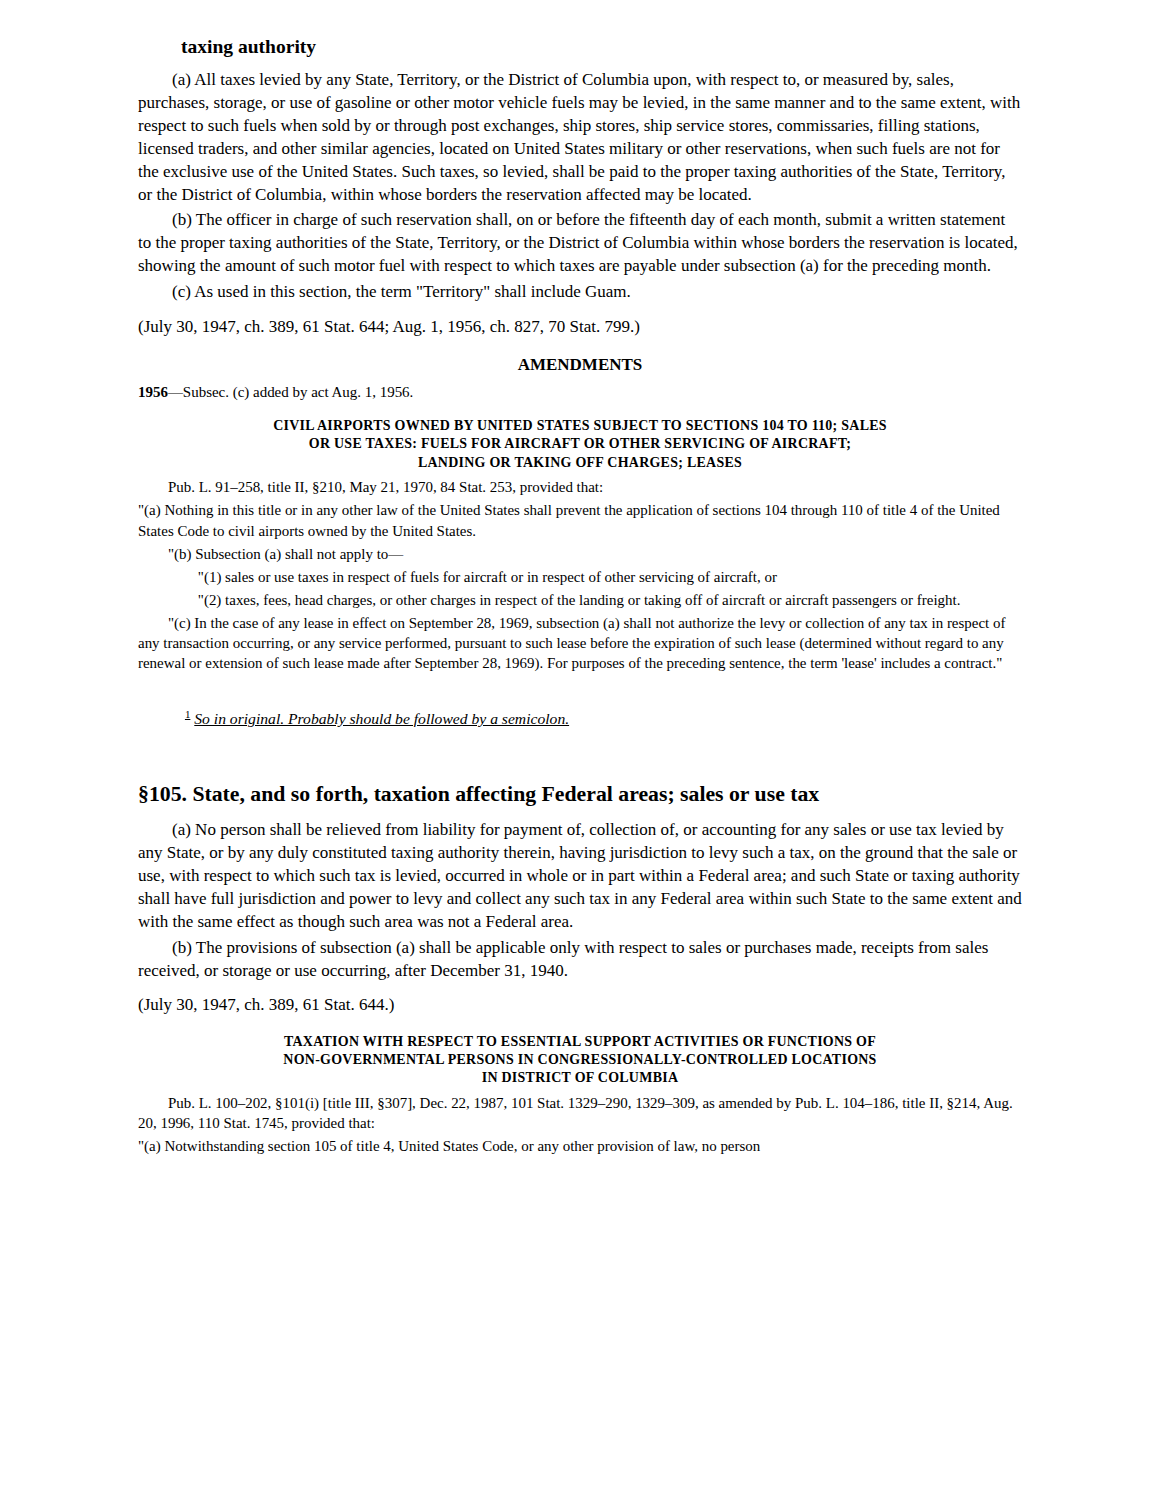taxing authority
(a) All taxes levied by any State, Territory, or the District of Columbia upon, with respect to, or measured by, sales, purchases, storage, or use of gasoline or other motor vehicle fuels may be levied, in the same manner and to the same extent, with respect to such fuels when sold by or through post exchanges, ship stores, ship service stores, commissaries, filling stations, licensed traders, and other similar agencies, located on United States military or other reservations, when such fuels are not for the exclusive use of the United States. Such taxes, so levied, shall be paid to the proper taxing authorities of the State, Territory, or the District of Columbia, within whose borders the reservation affected may be located.
(b) The officer in charge of such reservation shall, on or before the fifteenth day of each month, submit a written statement to the proper taxing authorities of the State, Territory, or the District of Columbia within whose borders the reservation is located, showing the amount of such motor fuel with respect to which taxes are payable under subsection (a) for the preceding month.
(c) As used in this section, the term "Territory" shall include Guam.
(July 30, 1947, ch. 389, 61 Stat. 644; Aug. 1, 1956, ch. 827, 70 Stat. 799.)
AMENDMENTS
1956—Subsec. (c) added by act Aug. 1, 1956.
CIVIL AIRPORTS OWNED BY UNITED STATES SUBJECT TO SECTIONS 104 TO 110; SALES
OR USE TAXES: FUELS FOR AIRCRAFT OR OTHER SERVICING OF AIRCRAFT;
LANDING OR TAKING OFF CHARGES; LEASES
Pub. L. 91–258, title II, §210, May 21, 1970, 84 Stat. 253, provided that:
"(a) Nothing in this title or in any other law of the United States shall prevent the application of sections 104 through 110 of title 4 of the United States Code to civil airports owned by the United States.
"(b) Subsection (a) shall not apply to—
"(1) sales or use taxes in respect of fuels for aircraft or in respect of other servicing of aircraft, or
"(2) taxes, fees, head charges, or other charges in respect of the landing or taking off of aircraft or aircraft passengers or freight.
"(c) In the case of any lease in effect on September 28, 1969, subsection (a) shall not authorize the levy or collection of any tax in respect of any transaction occurring, or any service performed, pursuant to such lease before the expiration of such lease (determined without regard to any renewal or extension of such lease made after September 28, 1969). For purposes of the preceding sentence, the term 'lease' includes a contract."
1 So in original. Probably should be followed by a semicolon.
§105. State, and so forth, taxation affecting Federal areas; sales or use tax
(a) No person shall be relieved from liability for payment of, collection of, or accounting for any sales or use tax levied by any State, or by any duly constituted taxing authority therein, having jurisdiction to levy such a tax, on the ground that the sale or use, with respect to which such tax is levied, occurred in whole or in part within a Federal area; and such State or taxing authority shall have full jurisdiction and power to levy and collect any such tax in any Federal area within such State to the same extent and with the same effect as though such area was not a Federal area.
(b) The provisions of subsection (a) shall be applicable only with respect to sales or purchases made, receipts from sales received, or storage or use occurring, after December 31, 1940.
(July 30, 1947, ch. 389, 61 Stat. 644.)
TAXATION WITH RESPECT TO ESSENTIAL SUPPORT ACTIVITIES OR FUNCTIONS OF
NON-GOVERNMENTAL PERSONS IN CONGRESSIONALLY-CONTROLLED LOCATIONS
IN DISTRICT OF COLUMBIA
Pub. L. 100–202, §101(i) [title III, §307], Dec. 22, 1987, 101 Stat. 1329–290, 1329–309, as amended by Pub. L. 104–186, title II, §214, Aug. 20, 1996, 110 Stat. 1745, provided that:
"(a) Notwithstanding section 105 of title 4, United States Code, or any other provision of law, no person